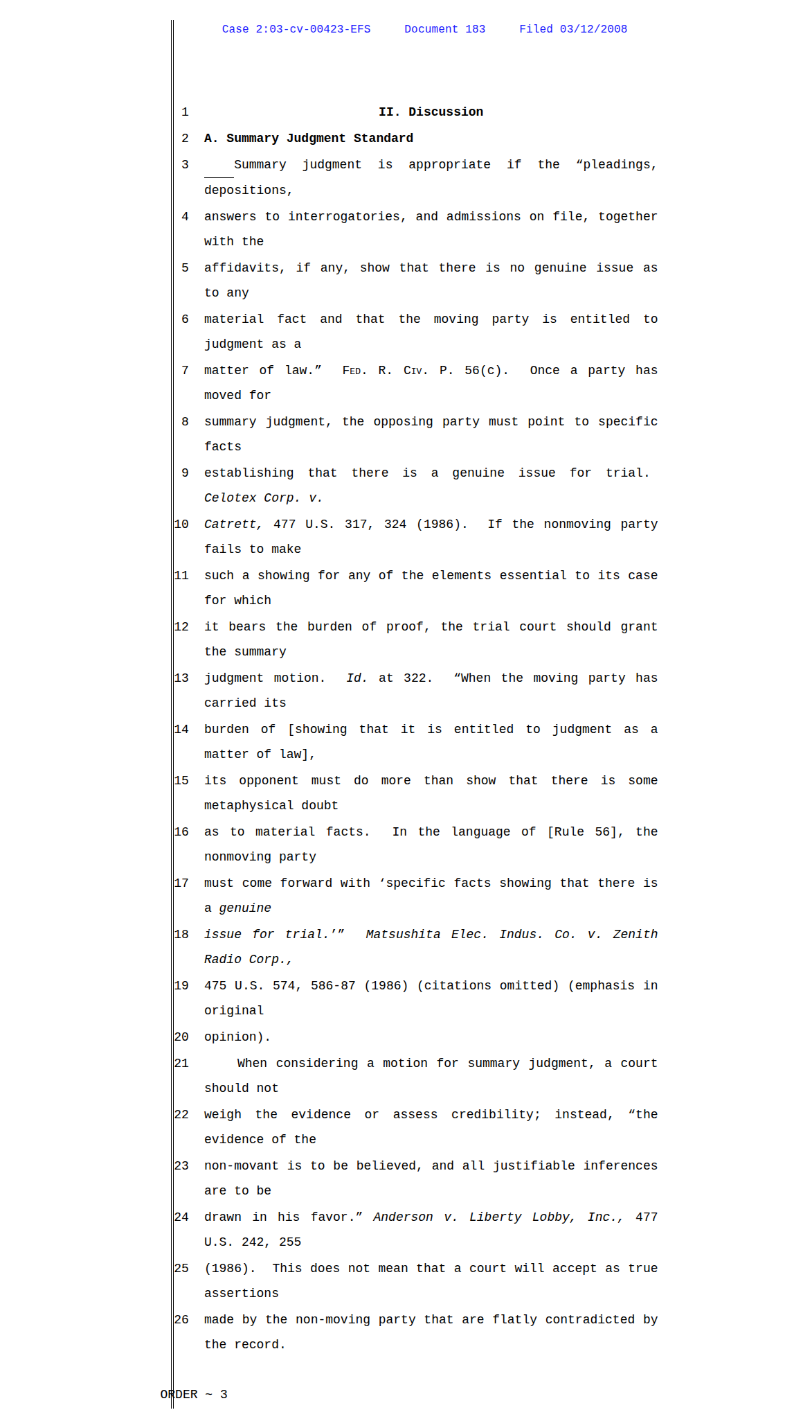Case 2:03-cv-00423-EFS Document 183 Filed 03/12/2008
| 1 | II. Discussion |
| 2 | A. Summary Judgment Standard |
| 3 | Summary judgment is appropriate if the “pleadings, depositions, |
| 4 | answers to interrogatories, and admissions on file, together with the |
| 5 | affidavits, if any, show that there is no genuine issue as to any |
| 6 | material fact and that the moving party is entitled to judgment as a |
| 7 | matter of law.” Fed. R. Civ. P. 56(c). Once a party has moved for |
| 8 | summary judgment, the opposing party must point to specific facts |
| 9 | establishing that there is a genuine issue for trial. Celotex Corp. v. |
| 10 | Catrett, 477 U.S. 317, 324 (1986). If the nonmoving party fails to make |
| 11 | such a showing for any of the elements essential to its case for which |
| 12 | it bears the burden of proof, the trial court should grant the summary |
| 13 | judgment motion. Id. at 322. “When the moving party has carried its |
| 14 | burden of [showing that it is entitled to judgment as a matter of law], |
| 15 | its opponent must do more than show that there is some metaphysical doubt |
| 16 | as to material facts. In the language of [Rule 56], the nonmoving party |
| 17 | must come forward with ‘specific facts showing that there is a genuine |
| 18 | issue for trial. ’” Matsushita Elec. Indus. Co. v. Zenith Radio Corp., |
| 19 | 475 U.S. 574, 586-87 (1986) (citations omitted) (emphasis in original |
| 20 | opinion). |
| 21 | When considering a motion for summary judgment, a court should not |
| 22 | weigh the evidence or assess credibility; instead, “the evidence of the |
| 23 | non-movant is to be believed, and all justifiable inferences are to be |
| 24 | drawn in his favor.” Anderson v. Liberty Lobby, Inc., 477 U.S. 242, 255 |
| 25 | (1986). This does not mean that a court will accept as true assertions |
| 26 | made by the non-moving party that are flatly contradicted by the record. |
ORDER ~ 3